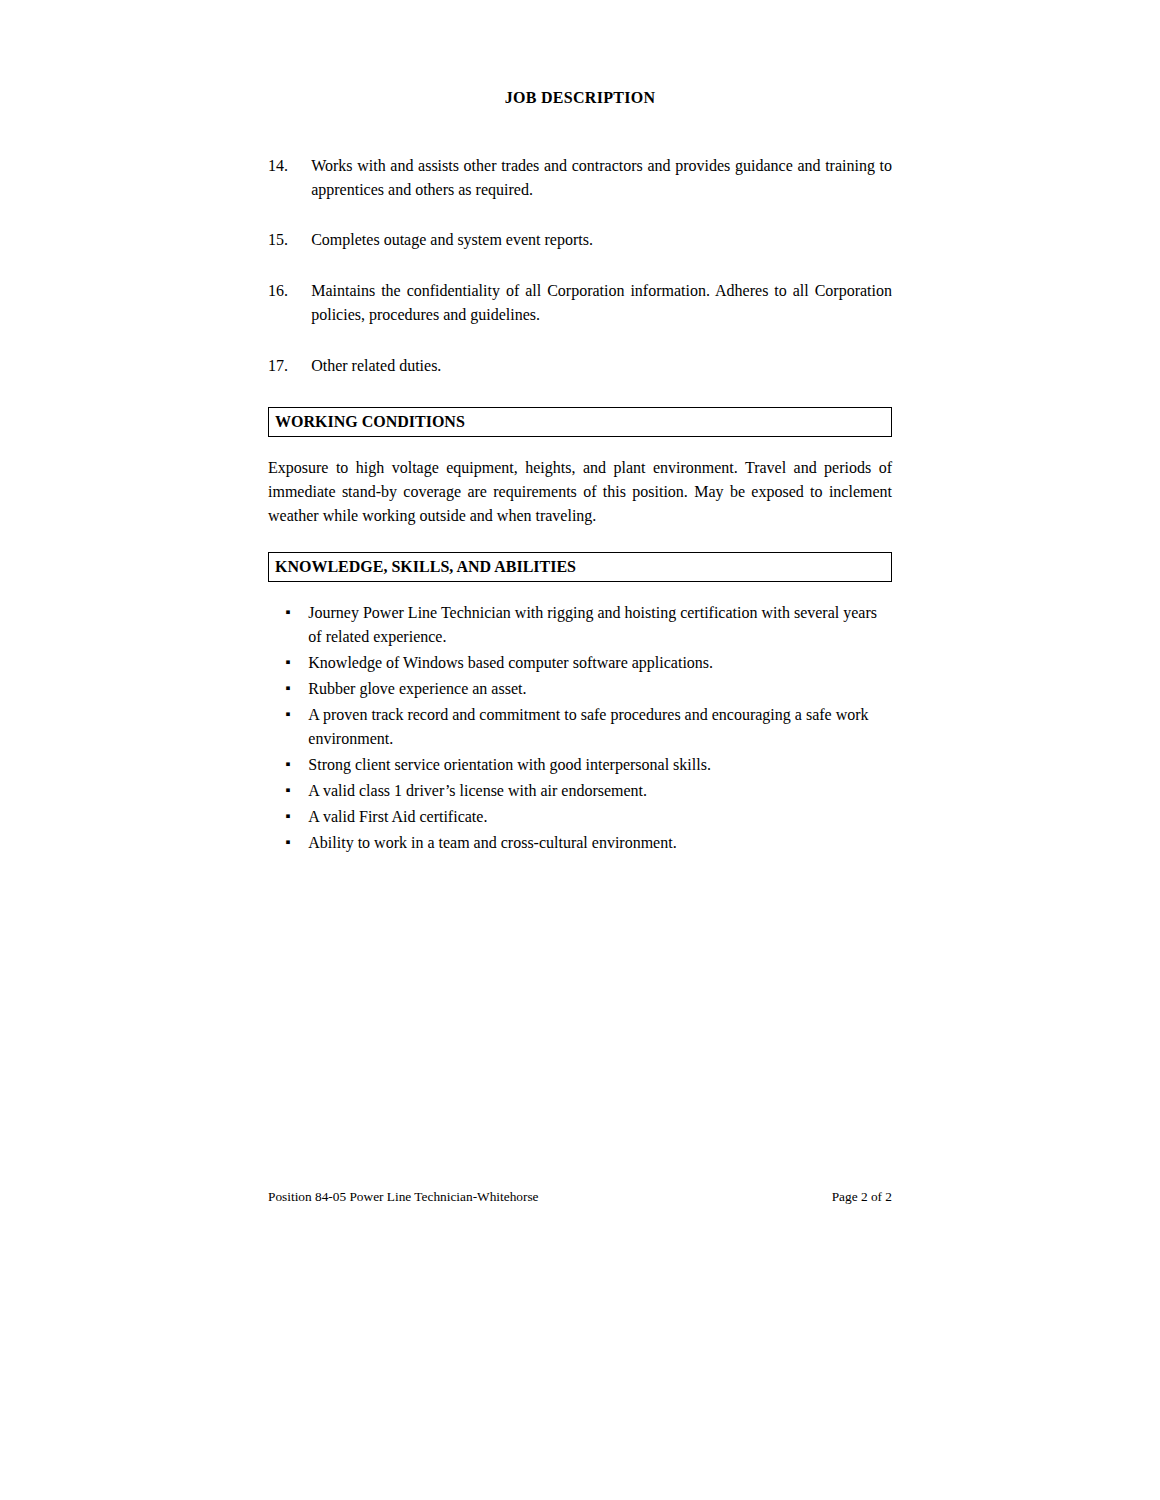JOB DESCRIPTION
14. Works with and assists other trades and contractors and provides guidance and training to apprentices and others as required.
15. Completes outage and system event reports.
16. Maintains the confidentiality of all Corporation information. Adheres to all Corporation policies, procedures and guidelines.
17. Other related duties.
WORKING CONDITIONS
Exposure to high voltage equipment, heights, and plant environment. Travel and periods of immediate stand-by coverage are requirements of this position. May be exposed to inclement weather while working outside and when traveling.
KNOWLEDGE, SKILLS, AND ABILITIES
Journey Power Line Technician with rigging and hoisting certification with several years of related experience.
Knowledge of Windows based computer software applications.
Rubber glove experience an asset.
A proven track record and commitment to safe procedures and encouraging a safe work environment.
Strong client service orientation with good interpersonal skills.
A valid class 1 driver’s license with air endorsement.
A valid First Aid certificate.
Ability to work in a team and cross-cultural environment.
Position 84-05 Power Line Technician-Whitehorse Page 2 of 2